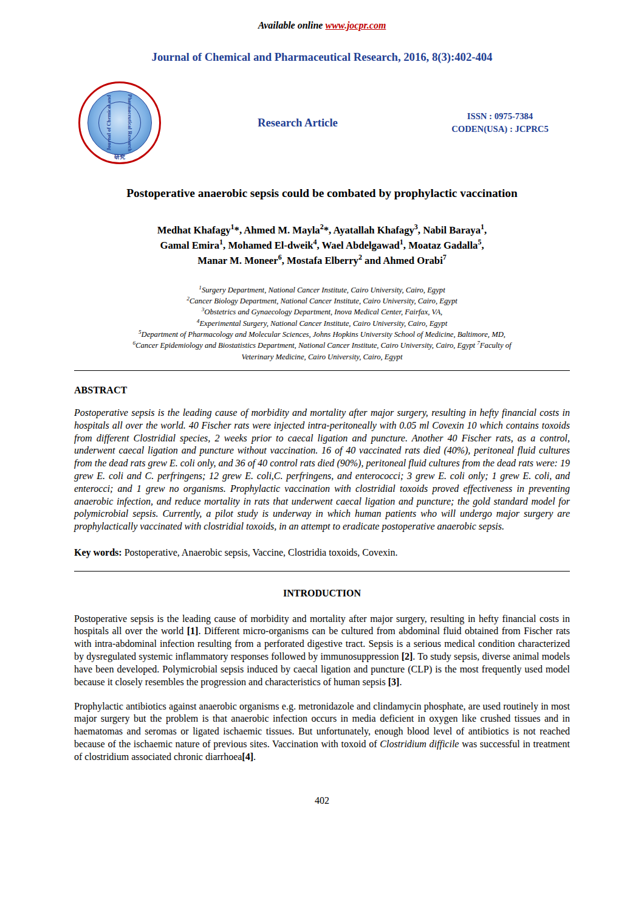Available online www.jocpr.com
Journal of Chemical and Pharmaceutical Research, 2016, 8(3):402-404
Journal of Chemical and Pharmaceutical Research 研究
Research Article
ISSN : 0975-7384
CODEN(USA) : JCPRC5
Postoperative anaerobic sepsis could be combated by prophylactic vaccination
Medhat Khafagy1*, Ahmed M. Mayla2*, Ayatallah Khafagy3, Nabil Baraya1,
Gamal Emira1, Mohamed El-dweik4, Wael Abdelgawad1, Moataz Gadalla5,
Manar M. Moneer6, Mostafa Elberry2 and Ahmed Orabi7
1Surgery Department, National Cancer Institute, Cairo University, Cairo, Egypt
2Cancer Biology Department, National Cancer Institute, Cairo University, Cairo, Egypt
3Obstetrics and Gynaecology Department, Inova Medical Center, Fairfax, VA,
4Experimental Surgery, National Cancer Institute, Cairo University, Cairo, Egypt
5Department of Pharmacology and Molecular Sciences, Johns Hopkins University School of Medicine, Baltimore, MD,
6Cancer Epidemiology and Biostatistics Department, National Cancer Institute, Cairo University, Cairo, Egypt 7Faculty of
Veterinary Medicine, Cairo University, Cairo, Egypt
ABSTRACT
Postoperative sepsis is the leading cause of morbidity and mortality after major surgery, resulting in hefty financial costs in hospitals all over the world. 40 Fischer rats were injected intra-peritoneally with 0.05 ml Covexin 10 which contains toxoids from different Clostridial species, 2 weeks prior to caecal ligation and puncture. Another 40 Fischer rats, as a control, underwent caecal ligation and puncture without vaccination. 16 of 40 vaccinated rats died (40%), peritoneal fluid cultures from the dead rats grew E. coli only, and 36 of 40 control rats died (90%), peritoneal fluid cultures from the dead rats were: 19 grew E. coli and C. perfringens; 12 grew E. coli,C. perfringens, and enterococci; 3 grew E. coli only; 1 grew E. coli, and enterocci; and 1 grew no organisms. Prophylactic vaccination with clostridial toxoids proved effectiveness in preventing anaerobic infection, and reduce mortality in rats that underwent caecal ligation and puncture; the gold standard model for polymicrobial sepsis. Currently, a pilot study is underway in which human patients who will undergo major surgery are prophylactically vaccinated with clostridial toxoids, in an attempt to eradicate postoperative anaerobic sepsis.
Key words: Postoperative, Anaerobic sepsis, Vaccine, Clostridia toxoids, Covexin.
INTRODUCTION
Postoperative sepsis is the leading cause of morbidity and mortality after major surgery, resulting in hefty financial costs in hospitals all over the world [1]. Different micro-organisms can be cultured from abdominal fluid obtained from Fischer rats with intra-abdominal infection resulting from a perforated digestive tract. Sepsis is a serious medical condition characterized by dysregulated systemic inflammatory responses followed by immunosuppression [2]. To study sepsis, diverse animal models have been developed. Polymicrobial sepsis induced by caecal ligation and puncture (CLP) is the most frequently used model because it closely resembles the progression and characteristics of human sepsis [3].
Prophylactic antibiotics against anaerobic organisms e.g. metronidazole and clindamycin phosphate, are used routinely in most major surgery but the problem is that anaerobic infection occurs in media deficient in oxygen like crushed tissues and in haematomas and seromas or ligated ischaemic tissues. But unfortunately, enough blood level of antibiotics is not reached because of the ischaemic nature of previous sites. Vaccination with toxoid of Clostridium difficile was successful in treatment of clostridium associated chronic diarrhoea[4].
402